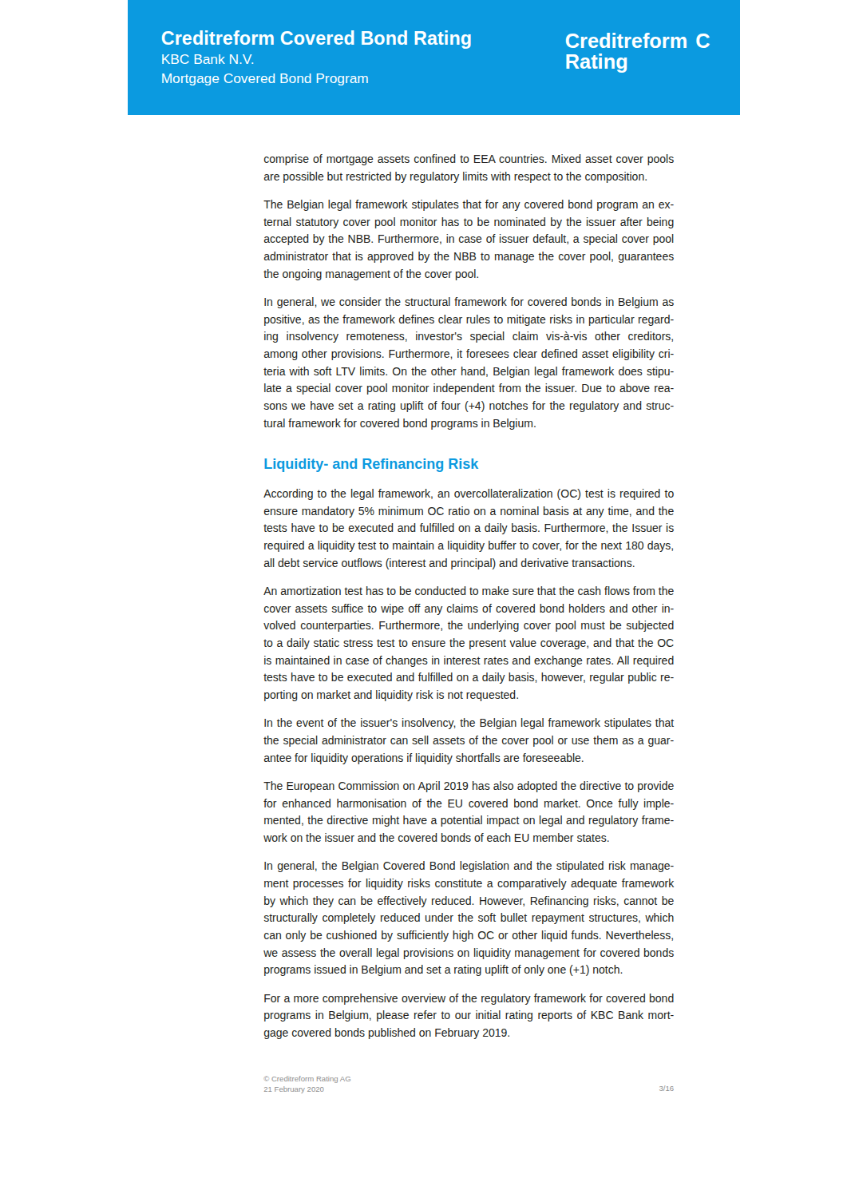Creditreform Covered Bond Rating
KBC Bank N.V.
Mortgage Covered Bond Program
Creditreform C
Rating
comprise of mortgage assets confined to EEA countries. Mixed asset cover pools are possible but restricted by regulatory limits with respect to the composition.
The Belgian legal framework stipulates that for any covered bond program an external statutory cover pool monitor has to be nominated by the issuer after being accepted by the NBB. Furthermore, in case of issuer default, a special cover pool administrator that is approved by the NBB to manage the cover pool, guarantees the ongoing management of the cover pool.
In general, we consider the structural framework for covered bonds in Belgium as positive, as the framework defines clear rules to mitigate risks in particular regarding insolvency remoteness, investor's special claim vis-à-vis other creditors, among other provisions. Furthermore, it foresees clear defined asset eligibility criteria with soft LTV limits. On the other hand, Belgian legal framework does stipulate a special cover pool monitor independent from the issuer. Due to above reasons we have set a rating uplift of four (+4) notches for the regulatory and structural framework for covered bond programs in Belgium.
Liquidity- and Refinancing Risk
According to the legal framework, an overcollateralization (OC) test is required to ensure mandatory 5% minimum OC ratio on a nominal basis at any time, and the tests have to be executed and fulfilled on a daily basis. Furthermore, the Issuer is required a liquidity test to maintain a liquidity buffer to cover, for the next 180 days, all debt service outflows (interest and principal) and derivative transactions.
An amortization test has to be conducted to make sure that the cash flows from the cover assets suffice to wipe off any claims of covered bond holders and other involved counterparties. Furthermore, the underlying cover pool must be subjected to a daily static stress test to ensure the present value coverage, and that the OC is maintained in case of changes in interest rates and exchange rates. All required tests have to be executed and fulfilled on a daily basis, however, regular public reporting on market and liquidity risk is not requested.
In the event of the issuer's insolvency, the Belgian legal framework stipulates that the special administrator can sell assets of the cover pool or use them as a guarantee for liquidity operations if liquidity shortfalls are foreseeable.
The European Commission on April 2019 has also adopted the directive to provide for enhanced harmonisation of the EU covered bond market. Once fully implemented, the directive might have a potential impact on legal and regulatory framework on the issuer and the covered bonds of each EU member states.
In general, the Belgian Covered Bond legislation and the stipulated risk management processes for liquidity risks constitute a comparatively adequate framework by which they can be effectively reduced. However, Refinancing risks, cannot be structurally completely reduced under the soft bullet repayment structures, which can only be cushioned by sufficiently high OC or other liquid funds. Nevertheless, we assess the overall legal provisions on liquidity management for covered bonds programs issued in Belgium and set a rating uplift of only one (+1) notch.
For a more comprehensive overview of the regulatory framework for covered bond programs in Belgium, please refer to our initial rating reports of KBC Bank mortgage covered bonds published on February 2019.
© Creditreform Rating AG
21 February 2020
3/16